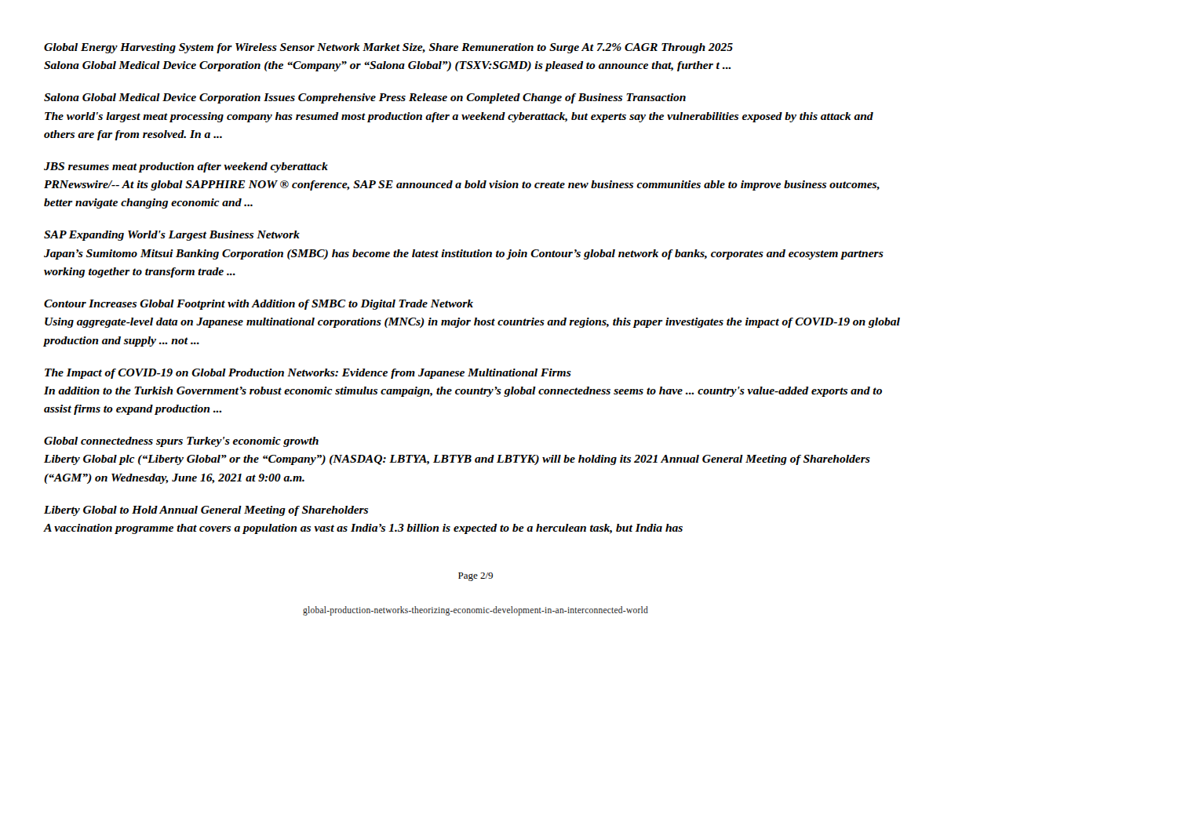Global Energy Harvesting System for Wireless Sensor Network Market Size, Share Remuneration to Surge At 7.2% CAGR Through 2025
Salona Global Medical Device Corporation (the “Company” or “Salona Global”) (TSXV:SGMD) is pleased to announce that, further t ...
Salona Global Medical Device Corporation Issues Comprehensive Press Release on Completed Change of Business Transaction
The world's largest meat processing company has resumed most production after a weekend cyberattack, but experts say the vulnerabilities exposed by this attack and others are far from resolved. In a ...
JBS resumes meat production after weekend cyberattack
PRNewswire/-- At its global SAPPHIRE NOW ® conference, SAP SE announced a bold vision to create new business communities able to improve business outcomes, better navigate changing economic and ...
SAP Expanding World's Largest Business Network
Japan’s Sumitomo Mitsui Banking Corporation (SMBC) has become the latest institution to join Contour’s global network of banks, corporates and ecosystem partners working together to transform trade ...
Contour Increases Global Footprint with Addition of SMBC to Digital Trade Network
Using aggregate-level data on Japanese multinational corporations (MNCs) in major host countries and regions, this paper investigates the impact of COVID-19 on global production and supply ... not ...
The Impact of COVID-19 on Global Production Networks: Evidence from Japanese Multinational Firms
In addition to the Turkish Government’s robust economic stimulus campaign, the country’s global connectedness seems to have ... country's value-added exports and to assist firms to expand production ...
Global connectedness spurs Turkey's economic growth
Liberty Global plc (“Liberty Global” or the “Company”) (NASDAQ: LBTYA, LBTYB and LBTYK) will be holding its 2021 Annual General Meeting of Shareholders (“AGM”) on Wednesday, June 16, 2021 at 9:00 a.m.
Liberty Global to Hold Annual General Meeting of Shareholders
A vaccination programme that covers a population as vast as India’s 1.3 billion is expected to be a herculean task, but India has
Page 2/9
global-production-networks-theorizing-economic-development-in-an-interconnected-world